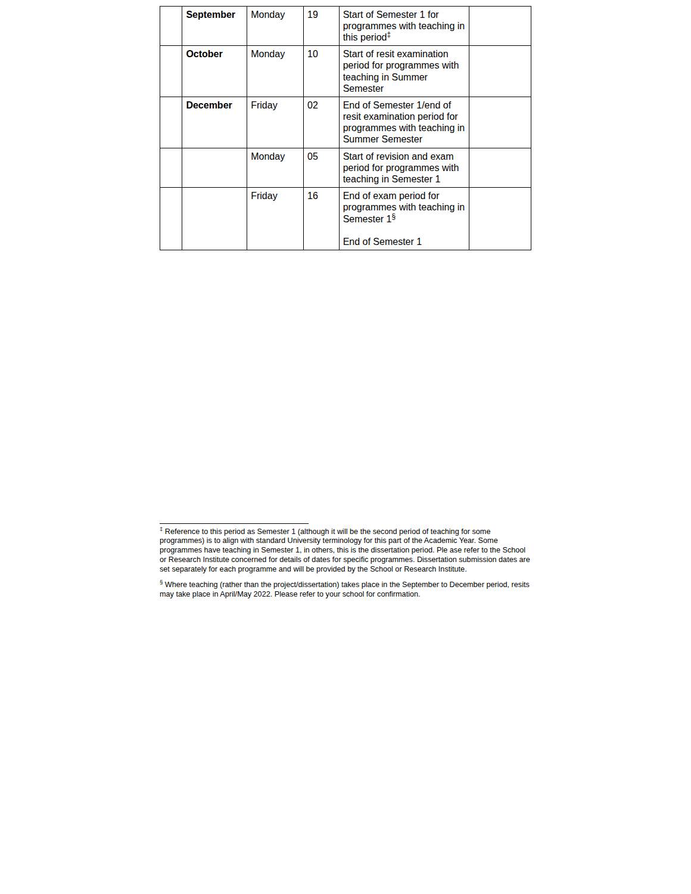| | September | Monday | 19 | Start of Semester 1 for programmes with teaching in this period ‡ | |
| | October | Monday | 10 | Start of resit examination period for programmes with teaching in Summer Semester | |
| | December | Friday | 02 | End of Semester 1/end of resit examination period for programmes with teaching in Summer Semester | |
| | | Monday | 05 | Start of revision and exam period for programmes with teaching in Semester 1 | |
| | | Friday | 16 | End of exam period for programmes with teaching in Semester 1 § End of Semester 1 | |
‡ Reference to this period as Semester 1 (although it will be the second period of teaching for some programmes) is to align with standard University terminology for this part of the Academic Year. Some programmes have teaching in Semester 1, in others, this is the dissertation period. Ple ase refer to the School or Research Institute concerned for details of dates for specific programmes. Dissertation submission dates are set separately for each programme and will be provided by the School or Research Institute.
§ Where teaching (rather than the project/dissertation) takes place in the September to December period, resits may take place in April/May 2022. Please refer to your school for confirmation.